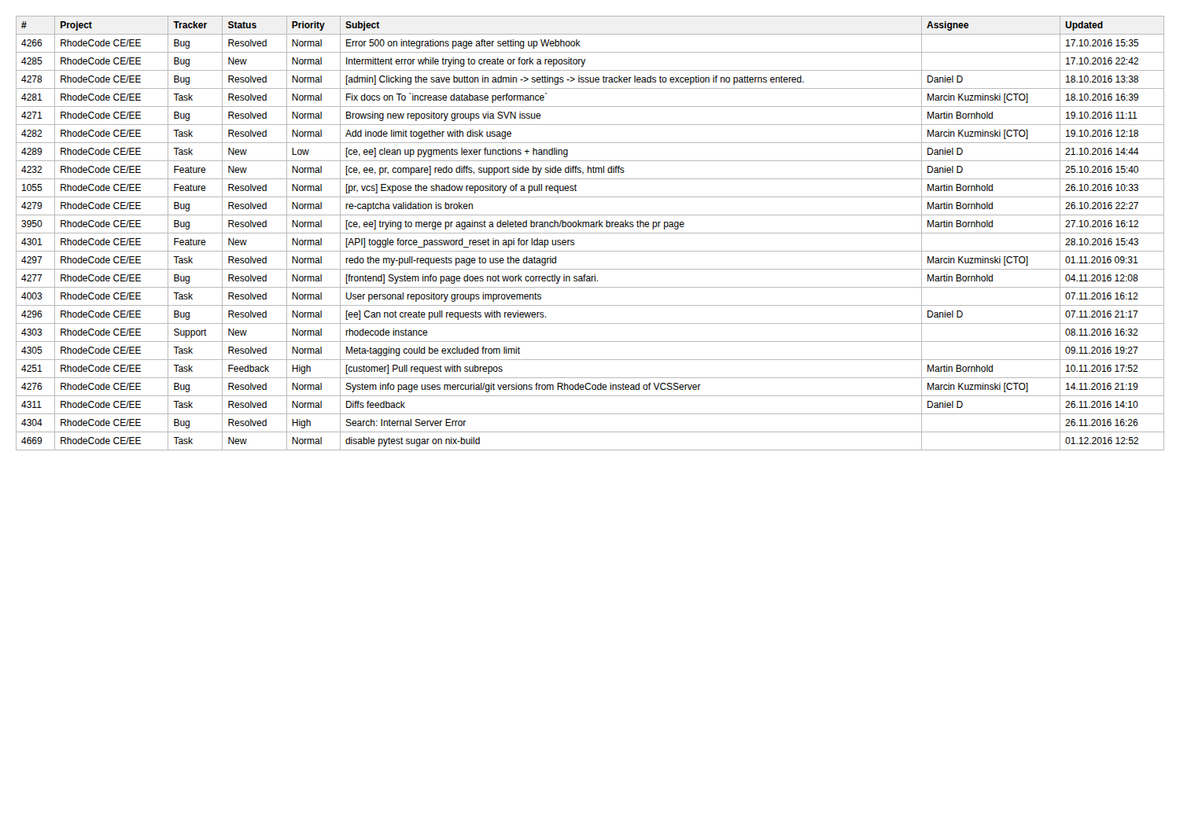| # | Project | Tracker | Status | Priority | Subject | Assignee | Updated |
| --- | --- | --- | --- | --- | --- | --- | --- |
| 4266 | RhodeCode CE/EE | Bug | Resolved | Normal | Error 500 on integrations page after setting up Webhook | | 17.10.2016 15:35 |
| 4285 | RhodeCode CE/EE | Bug | New | Normal | Intermittent error while trying to create or fork a repository | | 17.10.2016 22:42 |
| 4278 | RhodeCode CE/EE | Bug | Resolved | Normal | [admin] Clicking the save button in admin -> settings -> issue tracker leads to exception if no patterns entered. | Daniel D | 18.10.2016 13:38 |
| 4281 | RhodeCode CE/EE | Task | Resolved | Normal | Fix docs on To `increase database performance` | Marcin Kuzminski [CTO] | 18.10.2016 16:39 |
| 4271 | RhodeCode CE/EE | Bug | Resolved | Normal | Browsing new repository groups via SVN issue | Martin Bornhold | 19.10.2016 11:11 |
| 4282 | RhodeCode CE/EE | Task | Resolved | Normal | Add inode limit together with disk usage | Marcin Kuzminski [CTO] | 19.10.2016 12:18 |
| 4289 | RhodeCode CE/EE | Task | New | Low | [ce, ee] clean up pygments lexer functions + handling | Daniel D | 21.10.2016 14:44 |
| 4232 | RhodeCode CE/EE | Feature | New | Normal | [ce, ee, pr, compare] redo diffs, support side by side diffs, html diffs | Daniel D | 25.10.2016 15:40 |
| 1055 | RhodeCode CE/EE | Feature | Resolved | Normal | [pr, vcs] Expose the shadow repository of a pull request | Martin Bornhold | 26.10.2016 10:33 |
| 4279 | RhodeCode CE/EE | Bug | Resolved | Normal | re-captcha validation is broken | Martin Bornhold | 26.10.2016 22:27 |
| 3950 | RhodeCode CE/EE | Bug | Resolved | Normal | [ce, ee] trying to merge pr against a deleted branch/bookmark breaks the pr page | Martin Bornhold | 27.10.2016 16:12 |
| 4301 | RhodeCode CE/EE | Feature | New | Normal | [API] toggle force_password_reset in api for ldap users | | 28.10.2016 15:43 |
| 4297 | RhodeCode CE/EE | Task | Resolved | Normal | redo the my-pull-requests page to use the datagrid | Marcin Kuzminski [CTO] | 01.11.2016 09:31 |
| 4277 | RhodeCode CE/EE | Bug | Resolved | Normal | [frontend] System info page does not work correctly in safari. | Martin Bornhold | 04.11.2016 12:08 |
| 4003 | RhodeCode CE/EE | Task | Resolved | Normal | User personal repository groups improvements | | 07.11.2016 16:12 |
| 4296 | RhodeCode CE/EE | Bug | Resolved | Normal | [ee] Can not create pull requests with reviewers. | Daniel D | 07.11.2016 21:17 |
| 4303 | RhodeCode CE/EE | Support | New | Normal | rhodecode instance | | 08.11.2016 16:32 |
| 4305 | RhodeCode CE/EE | Task | Resolved | Normal | Meta-tagging could be excluded from limit | | 09.11.2016 19:27 |
| 4251 | RhodeCode CE/EE | Task | Feedback | High | [customer] Pull request with subrepos | Martin Bornhold | 10.11.2016 17:52 |
| 4276 | RhodeCode CE/EE | Bug | Resolved | Normal | System info page uses mercurial/git versions from RhodeCode instead of VCSServer | Marcin Kuzminski [CTO] | 14.11.2016 21:19 |
| 4311 | RhodeCode CE/EE | Task | Resolved | Normal | Diffs feedback | Daniel D | 26.11.2016 14:10 |
| 4304 | RhodeCode CE/EE | Bug | Resolved | High | Search: Internal Server Error | | 26.11.2016 16:26 |
| 4669 | RhodeCode CE/EE | Task | New | Normal | disable pytest sugar on nix-build | | 01.12.2016 12:52 |